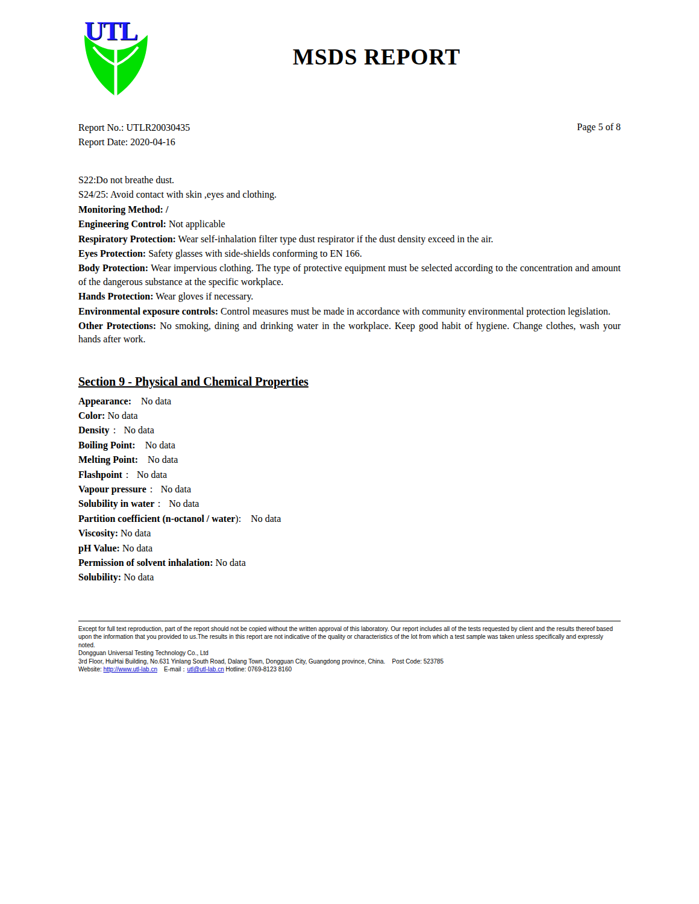UTL
MSDS REPORT
Report No.: UTLR20030435
Report Date: 2020-04-16
Page 5 of 8
S22:Do not breathe dust.
S24/25: Avoid contact with skin ,eyes and clothing.
Monitoring Method: /
Engineering Control: Not applicable
Respiratory Protection: Wear self-inhalation filter type dust respirator if the dust density exceed in the air.
Eyes Protection: Safety glasses with side-shields conforming to EN 166.
Body Protection: Wear impervious clothing. The type of protective equipment must be selected according to the concentration and amount of the dangerous substance at the specific workplace.
Hands Protection: Wear gloves if necessary.
Environmental exposure controls: Control measures must be made in accordance with community environmental protection legislation.
Other Protections: No smoking, dining and drinking water in the workplace. Keep good habit of hygiene. Change clothes, wash your hands after work.
Section 9 - Physical and Chemical Properties
Appearance: No data
Color: No data
Density： No data
Boiling Point: No data
Melting Point: No data
Flashpoint： No data
Vapour pressure： No data
Solubility in water： No data
Partition coefficient (n-octanol / water): No data
Viscosity: No data
pH Value: No data
Permission of solvent inhalation: No data
Solubility: No data
Except for full text reproduction, part of the report should not be copied without the written approval of this laboratory. Our report includes all of the tests requested by client and the results thereof based upon the information that you provided to us.The results in this report are not indicative of the quality or characteristics of the lot from which a test sample was taken unless specifically and expressly noted.
Dongguan Universal Testing Technology Co., Ltd
3rd Floor, HuiHai Building, No.631 Yinlang South Road, Dalang Town, Dongguan City, Guangdong province, China. Post Code: 523785
Website: http://www.utl-lab.cn E-mail：utl@utl-lab.cn Hotline: 0769-8123 8160